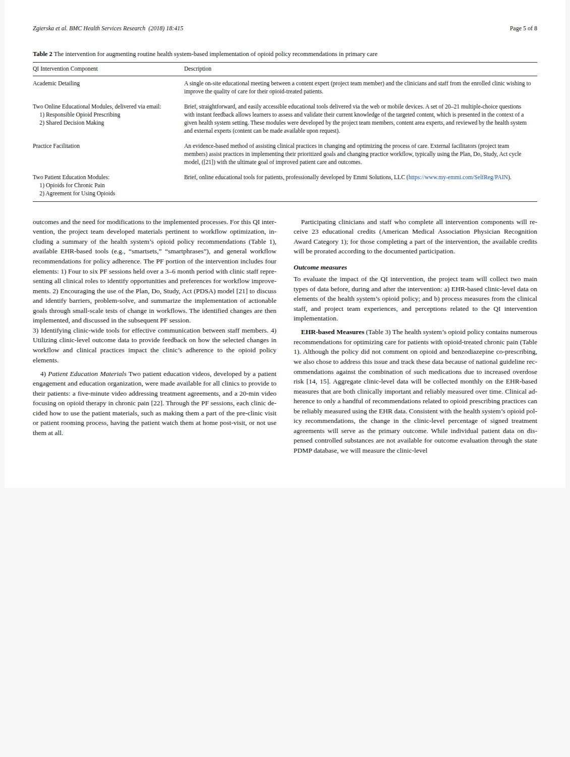Zgierska et al. BMC Health Services Research (2018) 18:415
Page 5 of 8
Table 2 The intervention for augmenting routine health system-based implementation of opioid policy recommendations in primary care
| QI Intervention Component | Description |
| --- | --- |
| Academic Detailing | A single on-site educational meeting between a content expert (project team member) and the clinicians and staff from the enrolled clinic wishing to improve the quality of care for their opioid-treated patients. |
| Two Online Educational Modules, delivered via email: 1) Responsible Opioid Prescribing 2) Shared Decision Making | Brief, straightforward, and easily accessible educational tools delivered via the web or mobile devices. A set of 20–21 multiple-choice questions with instant feedback allows learners to assess and validate their current knowledge of the targeted content, which is presented in the context of a given health system setting. These modules were developed by the project team members, content area experts, and reviewed by the health system and external experts (content can be made available upon request). |
| Practice Facilitation | An evidence-based method of assisting clinical practices in changing and optimizing the process of care. External facilitators (project team members) assist practices in implementing their prioritized goals and changing practice workflow, typically using the Plan, Do, Study, Act cycle model, ([21]) with the ultimate goal of improved patient care and outcomes. |
| Two Patient Education Modules: 1) Opioids for Chronic Pain 2) Agreement for Using Opioids | Brief, online educational tools for patients, professionally developed by Emmi Solutions, LLC ( https://www.my-emmi.com/SelfReg/PAIN ). |
outcomes and the need for modifications to the implemented processes. For this QI intervention, the project team developed materials pertinent to workflow optimization, including a summary of the health system’s opioid policy recommendations (Table 1), available EHR-based tools (e.g., “smartsets,” “smartphrases”), and general workflow recommendations for policy adherence. The PF portion of the intervention includes four elements: 1) Four to six PF sessions held over a 3–6 month period with clinic staff representing all clinical roles to identify opportunities and preferences for workflow improvements. 2) Encouraging the use of the Plan, Do, Study, Act (PDSA) model [21] to discuss and identify barriers, problem-solve, and summarize the implementation of actionable goals through small-scale tests of change in workflows. The identified changes are then implemented, and discussed in the subsequent PF session.
3) Identifying clinic-wide tools for effective communication between staff members. 4) Utilizing clinic-level outcome data to provide feedback on how the selected changes in workflow and clinical practices impact the clinic’s adherence to the opioid policy elements.
4) Patient Education Materials Two patient education videos, developed by a patient engagement and education organization, were made available for all clinics to provide to their patients: a five-minute video addressing treatment agreements, and a 20-min video focusing on opioid therapy in chronic pain [22]. Through the PF sessions, each clinic decided how to use the patient materials, such as making them a part of the pre-clinic visit or patient rooming process, having the patient watch them at home post-visit, or not use them at all.
Participating clinicians and staff who complete all intervention components will receive 23 educational credits (American Medical Association Physician Recognition Award Category 1); for those completing a part of the intervention, the available credits will be prorated according to the documented participation.
Outcome measures
To evaluate the impact of the QI intervention, the project team will collect two main types of data before, during and after the intervention: a) EHR-based clinic-level data on elements of the health system’s opioid policy; and b) process measures from the clinical staff, and project team experiences, and perceptions related to the QI intervention implementation.
EHR-based Measures (Table 3) The health system’s opioid policy contains numerous recommendations for optimizing care for patients with opioid-treated chronic pain (Table 1). Although the policy did not comment on opioid and benzodiazepine co-prescribing, we also chose to address this issue and track these data because of national guideline recommendations against the combination of such medications due to increased overdose risk [14, 15]. Aggregate clinic-level data will be collected monthly on the EHR-based measures that are both clinically important and reliably measured over time. Clinical adherence to only a handful of recommendations related to opioid prescribing practices can be reliably measured using the EHR data. Consistent with the health system’s opioid policy recommendations, the change in the clinic-level percentage of signed treatment agreements will serve as the primary outcome. While individual patient data on dispensed controlled substances are not available for outcome evaluation through the state PDMP database, we will measure the clinic-level